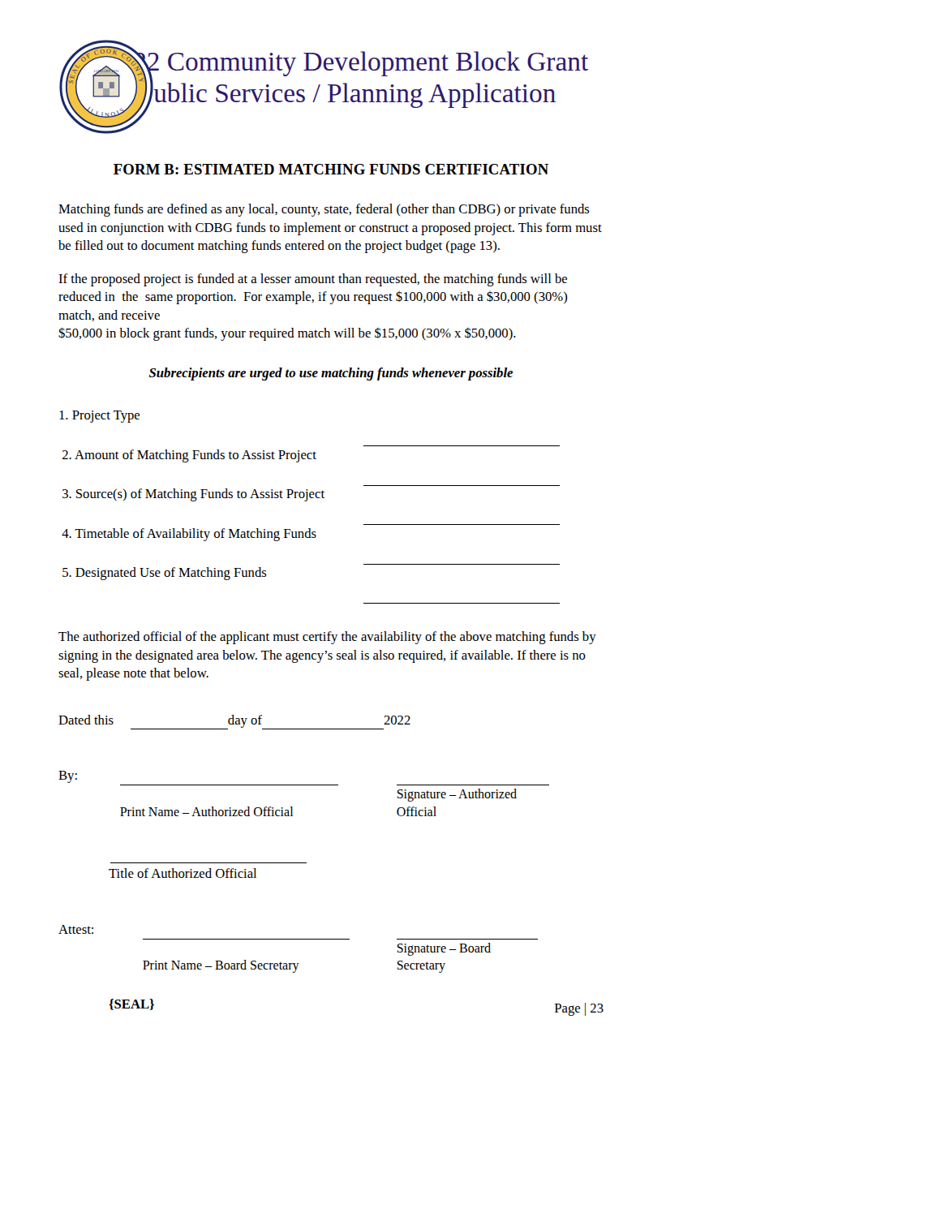JANUARY 1831 SEAL OF COOK COUNTY ILLINOIS
2022 Community Development Block Grant
Public Services / Planning Application
FORM B: ESTIMATED MATCHING FUNDS CERTIFICATION
Matching funds are defined as any local, county, state, federal (other than CDBG) or private funds used in conjunction with CDBG funds to implement or construct a proposed project. This form must be filled out to document matching funds entered on the project budget (page 13).
If the proposed project is funded at a lesser amount than requested, the matching funds will be reduced in the same proportion. For example, if you request $100,000 with a $30,000 (30%) match, and receive
$50,000 in block grant funds, your required match will be $15,000 (30% x $50,000).
Subrecipients are urged to use matching funds whenever possible
| 1. Project Type | | | |
| 2. Amount of Matching Funds to Assist Project | | | |
| 3. Source(s) of Matching Funds to Assist Project | | | |
| 4. Timetable of Availability of Matching Funds | | | |
| 5. Designated Use of Matching Funds | | | |
The authorized official of the applicant must certify the availability of the above matching funds by signing in the designated area below. The agency’s seal is also required, if available. If there is no seal, please note that below.
Dated this day of 2022
| By: | | | | |
| | Print Name – Authorized Official | | Signature – Authorized Official | |
Title of Authorized Official
| Attest: | | | | |
| | Print Name – Board Secretary | | Signature – Board Secretary | |
{SEAL}
Page | 23